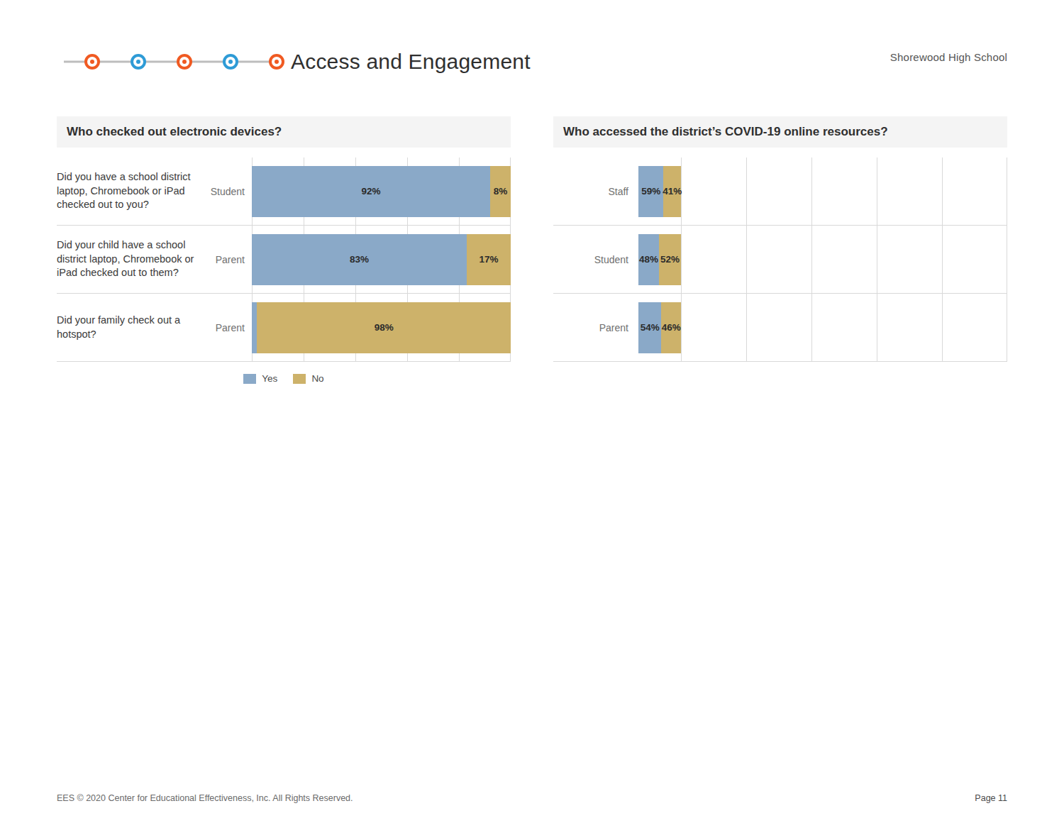Access and Engagement
Shorewood High School
Who checked out electronic devices?
Did you have a school district laptop, Chromebook or iPad checked out to you?
Student
92%
8%
Did your child have a school district laptop, Chromebook or iPad checked out to them?
Parent
83%
17%
Did your family check out a hotspot?
Parent
2%
98%
Yes No
Who accessed the district’s COVID-19 online resources?
Staff
59%
41%
Student
48%
52%
Parent
54%
46%
EES © 2020 Center for Educational Effectiveness, Inc. All Rights Reserved.
Page 11